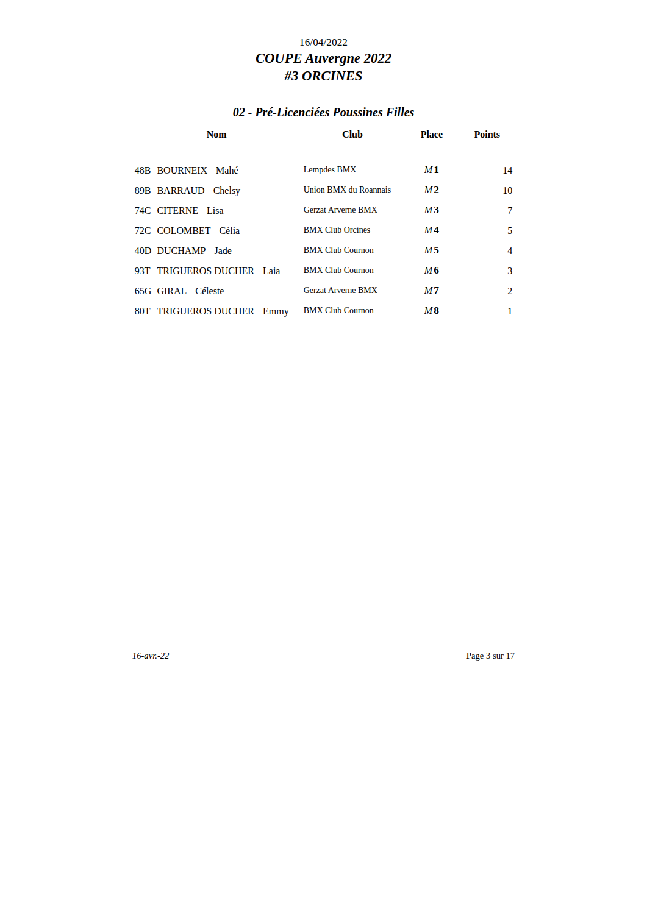16/04/2022
COUPE Auvergne 2022#3 ORCINES
02 - Pré-Licenciées Poussines Filles
| Nom | Club | Place | Points |
| --- | --- | --- | --- |
| 48B | BOURNEIX Mahé | Lempdes BMX | M 1 | 14 |
| 89B | BARRAUD Chelsy | Union BMX du Roannais | M 2 | 10 |
| 74C | CITERNE Lisa | Gerzat Arverne BMX | M 3 | 7 |
| 72C | COLOMBET Célia | BMX Club Orcines | M 4 | 5 |
| 40D | DUCHAMP Jade | BMX Club Cournon | M 5 | 4 |
| 93T | TRIGUEROS DUCHER Laia | BMX Club Cournon | M 6 | 3 |
| 65G | GIRAL Céleste | Gerzat Arverne BMX | M 7 | 2 |
| 80T | TRIGUEROS DUCHER Emmy | BMX Club Cournon | M 8 | 1 |
16-avr.-22 Page 3 sur 17